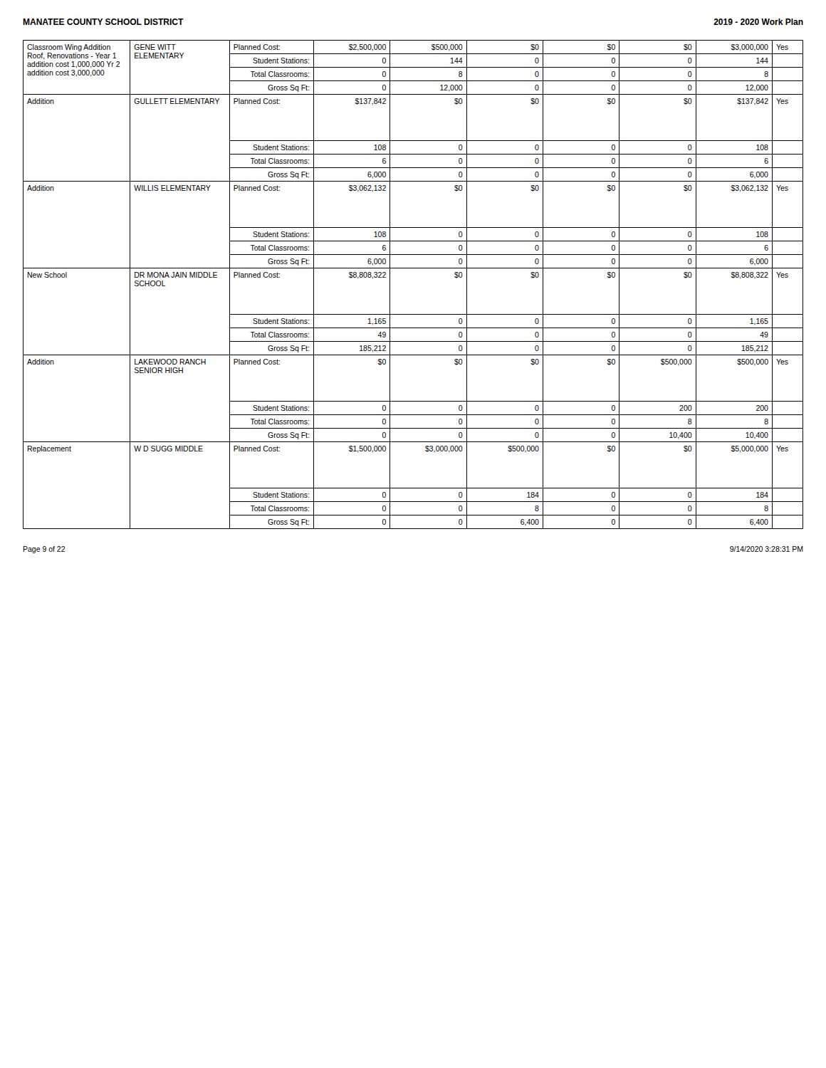MANATEE COUNTY SCHOOL DISTRICT 2019 - 2020 Work Plan
| Classroom Wing Addition Roof, Renovations - Year 1 addition cost 1,000,000 Yr 2 addition cost 3,000,000 | GENE WITT ELEMENTARY | Planned Cost: | $2,500,000 | $500,000 | $0 | $0 | $0 | $3,000,000 | Yes |
| Student Stations: | 0 | 144 | 0 | 0 | 0 | 144 | |
| Total Classrooms: | 0 | 8 | 0 | 0 | 0 | 8 | |
| Gross Sq Ft: | 0 | 12,000 | 0 | 0 | 0 | 12,000 | |
| Addition | GULLETT ELEMENTARY | Planned Cost: | $137,842 | $0 | $0 | $0 | $0 | $137,842 | Yes |
| Student Stations: | 108 | 0 | 0 | 0 | 0 | 108 | |
| Total Classrooms: | 6 | 0 | 0 | 0 | 0 | 6 | |
| Gross Sq Ft: | 6,000 | 0 | 0 | 0 | 0 | 6,000 | |
| Addition | WILLIS ELEMENTARY | Planned Cost: | $3,062,132 | $0 | $0 | $0 | $0 | $3,062,132 | Yes |
| Student Stations: | 108 | 0 | 0 | 0 | 0 | 108 | |
| Total Classrooms: | 6 | 0 | 0 | 0 | 0 | 6 | |
| Gross Sq Ft: | 6,000 | 0 | 0 | 0 | 0 | 6,000 | |
| New School | DR MONA JAIN MIDDLE SCHOOL | Planned Cost: | $8,808,322 | $0 | $0 | $0 | $0 | $8,808,322 | Yes |
| Student Stations: | 1,165 | 0 | 0 | 0 | 0 | 1,165 | |
| Total Classrooms: | 49 | 0 | 0 | 0 | 0 | 49 | |
| Gross Sq Ft: | 185,212 | 0 | 0 | 0 | 0 | 185,212 | |
| Addition | LAKEWOOD RANCH SENIOR HIGH | Planned Cost: | $0 | $0 | $0 | $0 | $500,000 | $500,000 | Yes |
| Student Stations: | 0 | 0 | 0 | 0 | 200 | 200 | |
| Total Classrooms: | 0 | 0 | 0 | 0 | 8 | 8 | |
| Gross Sq Ft: | 0 | 0 | 0 | 0 | 10,400 | 10,400 | |
| Replacement | W D SUGG MIDDLE | Planned Cost: | $1,500,000 | $3,000,000 | $500,000 | $0 | $0 | $5,000,000 | Yes |
| Student Stations: | 0 | 0 | 184 | 0 | 0 | 184 | |
| Total Classrooms: | 0 | 0 | 8 | 0 | 0 | 8 | |
| Gross Sq Ft: | 0 | 0 | 6,400 | 0 | 0 | 6,400 | |
Page 9 of 22 9/14/2020 3:28:31 PM